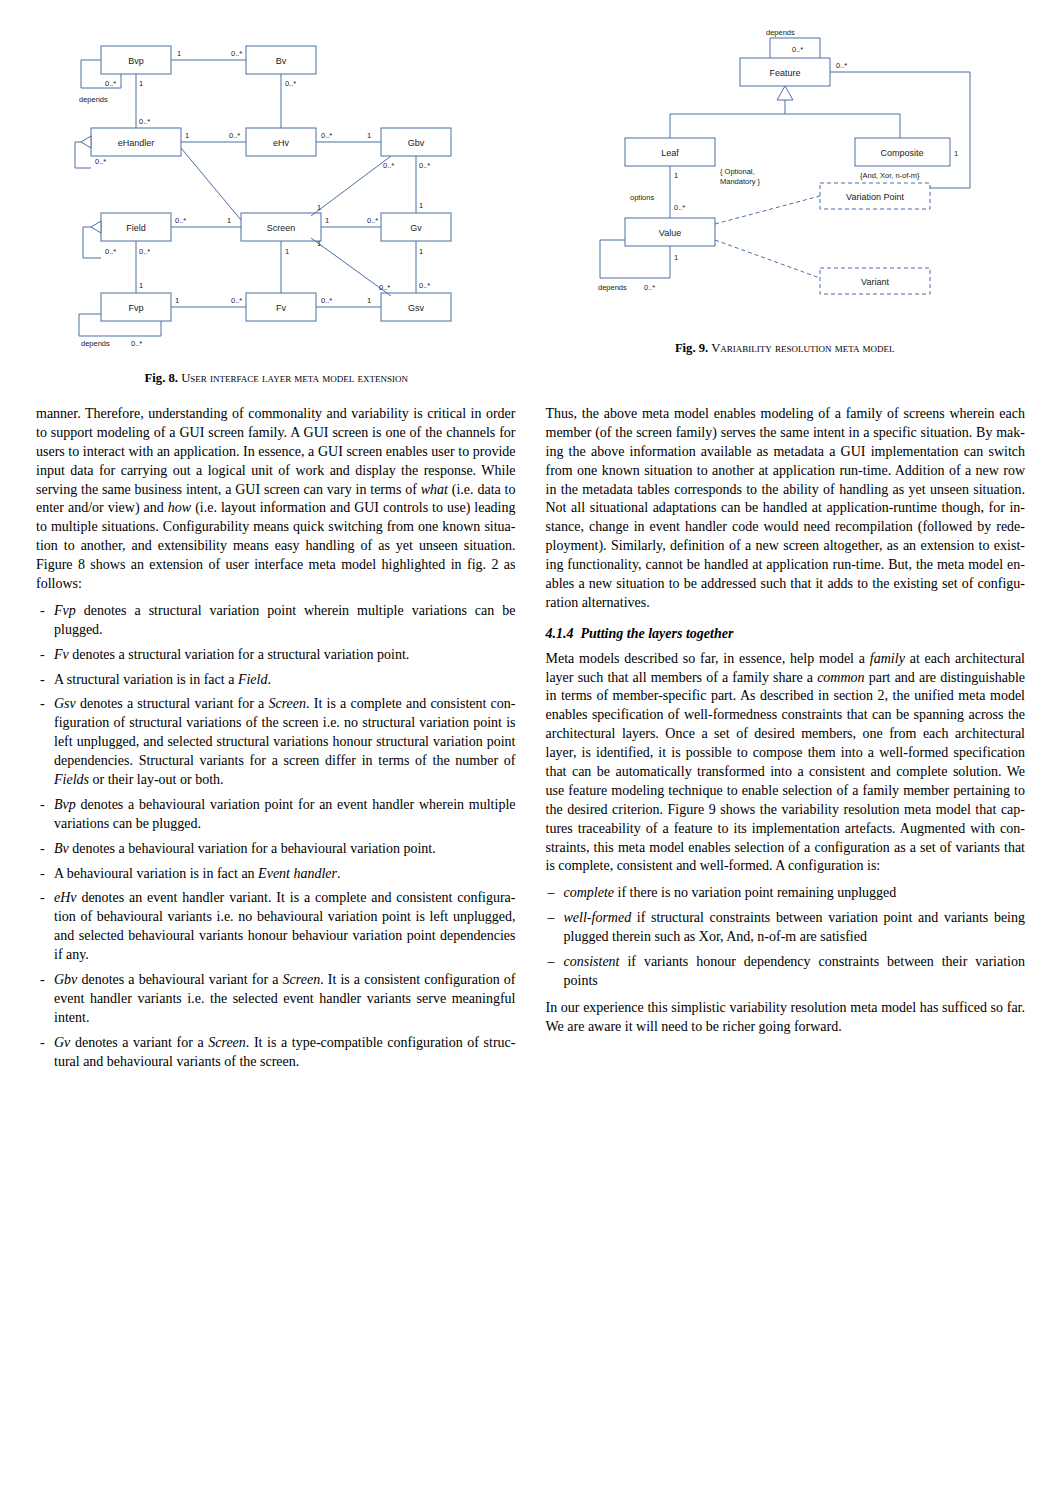Bvp Bv eHandler eHv Gbv Field Screen Gv Fvp Fv Gsv 1 0..* 0..* depends 1 0..* 0..* 1 0..* 0..* 1 0..* 0..* 1 1 0..* 0..* 1 0..* 1 1 0..* 1 0..* 1 1 0..* 0..* 1 1 0..* 0..* depends 0..*
Fig. 8. User interface layer meta model extension
Feature depends 0..* 0..* Leaf Composite 1 { Optional, Mandatory } 1 {And, Xor, n-of-m} options 0..* Value Variation Point Variant depends 0..* 1
Fig. 9. Variability resolution meta model
manner. Therefore, understanding of commonality and variability is critical in order to support modeling of a GUI screen family. A GUI screen is one of the channels for users to interact with an application. In essence, a GUI screen enables user to provide input data for carrying out a logical unit of work and display the response. While serving the same business intent, a GUI screen can vary in terms of what (i.e. data to enter and/or view) and how (i.e. layout information and GUI controls to use) leading to multiple situations. Configurability means quick switching from one known situation to another, and extensibility means easy handling of as yet unseen situation. Figure 8 shows an extension of user interface meta model highlighted in fig. 2 as follows:
Fvp denotes a structural variation point wherein multiple variations can be plugged.
Fv denotes a structural variation for a structural variation point.
A structural variation is in fact a Field.
Gsv denotes a structural variant for a Screen. It is a complete and consistent configuration of structural variations of the screen i.e. no structural variation point is left unplugged, and selected structural variations honour structural variation point dependencies. Structural variants for a screen differ in terms of the number of Fields or their lay-out or both.
Bvp denotes a behavioural variation point for an event handler wherein multiple variations can be plugged.
Bv denotes a behavioural variation for a behavioural variation point.
A behavioural variation is in fact an Event handler.
eHv denotes an event handler variant. It is a complete and consistent configuration of behavioural variants i.e. no behavioural variation point is left unplugged, and selected behavioural variants honour behaviour variation point dependencies if any.
Gbv denotes a behavioural variant for a Screen. It is a consistent configuration of event handler variants i.e. the selected event handler variants serve meaningful intent.
Gv denotes a variant for a Screen. It is a type-compatible configuration of structural and behavioural variants of the screen.
Thus, the above meta model enables modeling of a family of screens wherein each member (of the screen family) serves the same intent in a specific situation. By making the above information available as metadata a GUI implementation can switch from one known situation to another at application run-time. Addition of a new row in the metadata tables corresponds to the ability of handling as yet unseen situation. Not all situational adaptations can be handled at application-runtime though, for instance, change in event handler code would need recompilation (followed by redeployment). Similarly, definition of a new screen altogether, as an extension to existing functionality, cannot be handled at application run-time. But, the meta model enables a new situation to be addressed such that it adds to the existing set of configuration alternatives.
4.1.4 Putting the layers together
Meta models described so far, in essence, help model a family at each architectural layer such that all members of a family share a common part and are distinguishable in terms of member-specific part. As described in section 2, the unified meta model enables specification of well-formedness constraints that can be spanning across the architectural layers. Once a set of desired members, one from each architectural layer, is identified, it is possible to compose them into a well-formed specification that can be automatically transformed into a consistent and complete solution. We use feature modeling technique to enable selection of a family member pertaining to the desired criterion. Figure 9 shows the variability resolution meta model that captures traceability of a feature to its implementation artefacts. Augmented with constraints, this meta model enables selection of a configuration as a set of variants that is complete, consistent and well-formed. A configuration is:
complete if there is no variation point remaining unplugged
well-formed if structural constraints between variation point and variants being plugged therein such as Xor, And, n-of-m are satisfied
consistent if variants honour dependency constraints between their variation points
In our experience this simplistic variability resolution meta model has sufficed so far. We are aware it will need to be richer going forward.